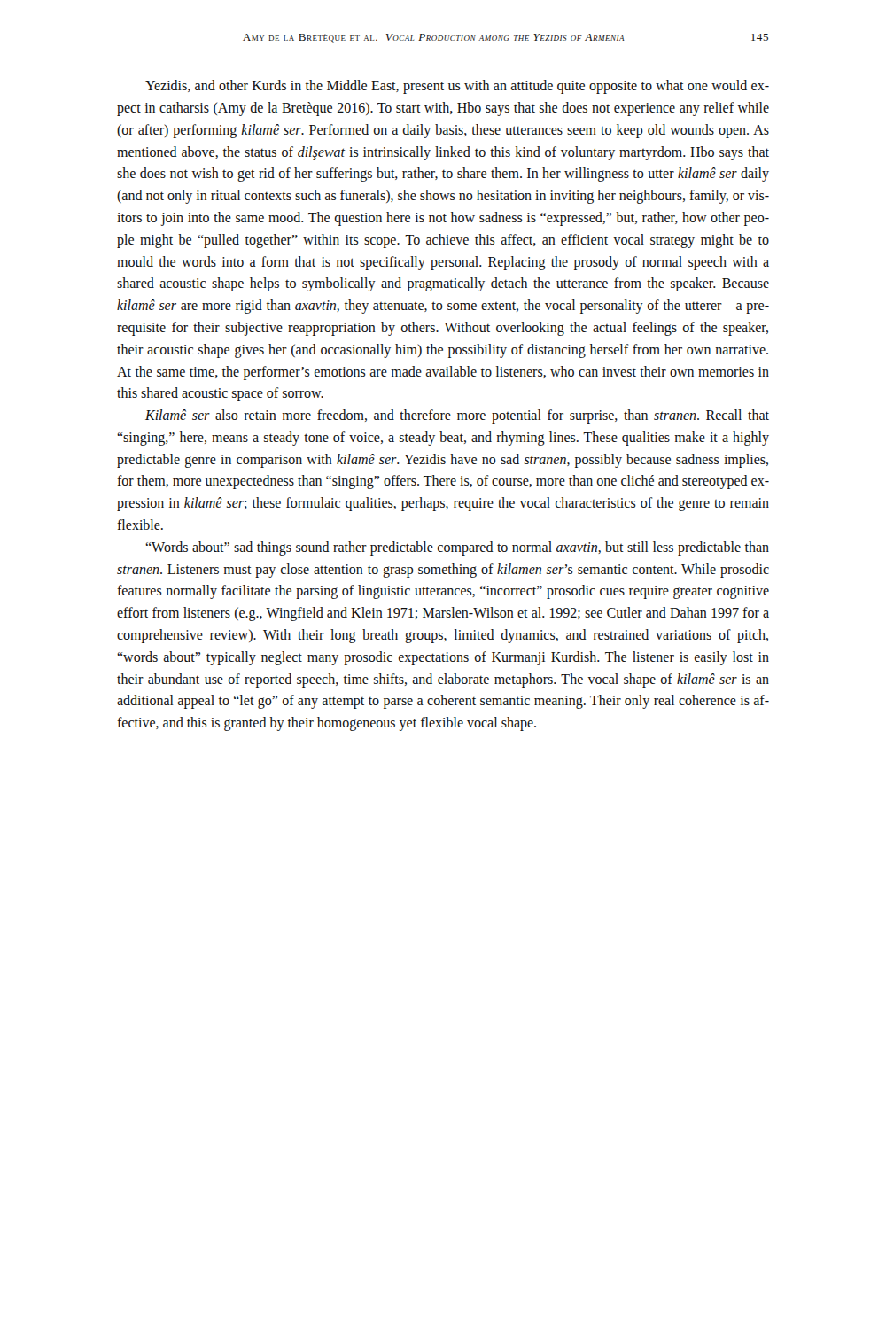145 Amy de la Bretèque et al. Vocal Production among the Yezidis of Armenia
Yezidis, and other Kurds in the Middle East, present us with an attitude quite opposite to what one would expect in catharsis (Amy de la Bretèque 2016). To start with, Hbo says that she does not experience any relief while (or after) performing kilamê ser. Performed on a daily basis, these utterances seem to keep old wounds open. As mentioned above, the status of dilşewat is intrinsically linked to this kind of voluntary martyrdom. Hbo says that she does not wish to get rid of her sufferings but, rather, to share them. In her willingness to utter kilamê ser daily (and not only in ritual contexts such as funerals), she shows no hesitation in inviting her neighbours, family, or visitors to join into the same mood. The question here is not how sadness is “expressed,” but, rather, how other people might be “pulled together” within its scope. To achieve this affect, an efficient vocal strategy might be to mould the words into a form that is not specifically personal. Replacing the prosody of normal speech with a shared acoustic shape helps to symbolically and pragmatically detach the utterance from the speaker. Because kilamê ser are more rigid than axavtin, they attenuate, to some extent, the vocal personality of the utterer—a prerequisite for their subjective reappropriation by others. Without overlooking the actual feelings of the speaker, their acoustic shape gives her (and occasionally him) the possibility of distancing herself from her own narrative. At the same time, the performer’s emotions are made available to listeners, who can invest their own memories in this shared acoustic space of sorrow.
Kilamê ser also retain more freedom, and therefore more potential for surprise, than stranen. Recall that “singing,” here, means a steady tone of voice, a steady beat, and rhyming lines. These qualities make it a highly predictable genre in comparison with kilamê ser. Yezidis have no sad stranen, possibly because sadness implies, for them, more unexpectedness than “singing” offers. There is, of course, more than one cliché and stereotyped expression in kilamê ser; these formulaic qualities, perhaps, require the vocal characteristics of the genre to remain flexible.
“Words about” sad things sound rather predictable compared to normal axavtin, but still less predictable than stranen. Listeners must pay close attention to grasp something of kilamen ser’s semantic content. While prosodic features normally facilitate the parsing of linguistic utterances, “incorrect” prosodic cues require greater cognitive effort from listeners (e.g., Wingfield and Klein 1971; Marslen-Wilson et al. 1992; see Cutler and Dahan 1997 for a comprehensive review). With their long breath groups, limited dynamics, and restrained variations of pitch, “words about” typically neglect many prosodic expectations of Kurmanji Kurdish. The listener is easily lost in their abundant use of reported speech, time shifts, and elaborate metaphors. The vocal shape of kilamê ser is an additional appeal to “let go” of any attempt to parse a coherent semantic meaning. Their only real coherence is affective, and this is granted by their homogeneous yet flexible vocal shape.